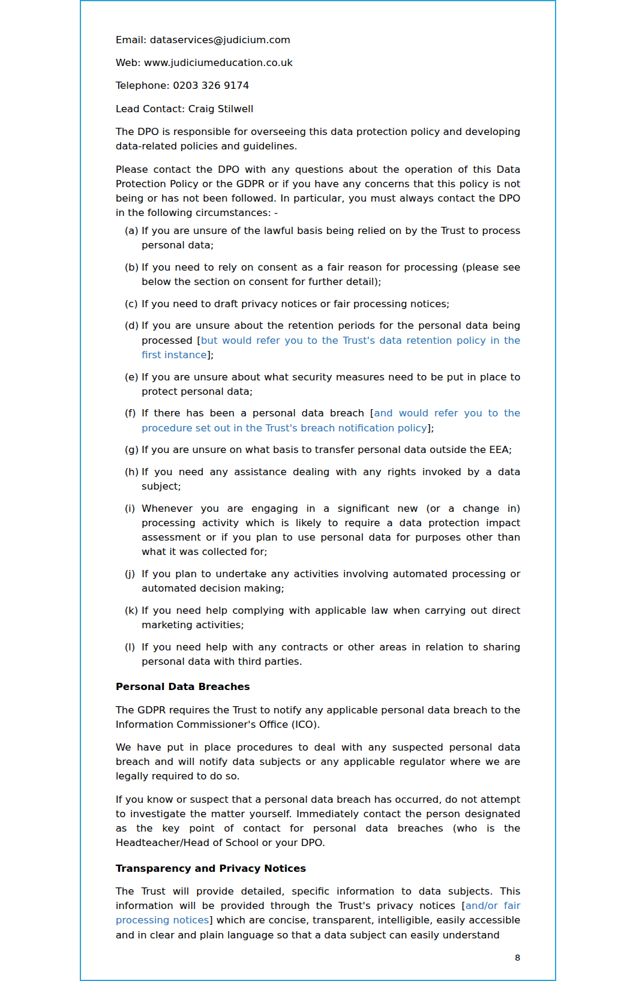Email: dataservices@judicium.com
Web: www.judiciumeducation.co.uk
Telephone: 0203 326 9174
Lead Contact: Craig Stilwell
The DPO is responsible for overseeing this data protection policy and developing data-related policies and guidelines.
Please contact the DPO with any questions about the operation of this Data Protection Policy or the GDPR or if you have any concerns that this policy is not being or has not been followed. In particular, you must always contact the DPO in the following circumstances: -
(a) If you are unsure of the lawful basis being relied on by the Trust to process personal data;
(b) If you need to rely on consent as a fair reason for processing (please see below the section on consent for further detail);
(c) If you need to draft privacy notices or fair processing notices;
(d) If you are unsure about the retention periods for the personal data being processed [but would refer you to the Trust's data retention policy in the first instance];
(e) If you are unsure about what security measures need to be put in place to protect personal data;
(f) If there has been a personal data breach [and would refer you to the procedure set out in the Trust's breach notification policy];
(g) If you are unsure on what basis to transfer personal data outside the EEA;
(h) If you need any assistance dealing with any rights invoked by a data subject;
(i) Whenever you are engaging in a significant new (or a change in) processing activity which is likely to require a data protection impact assessment or if you plan to use personal data for purposes other than what it was collected for;
(j) If you plan to undertake any activities involving automated processing or automated decision making;
(k) If you need help complying with applicable law when carrying out direct marketing activities;
(l) If you need help with any contracts or other areas in relation to sharing personal data with third parties.
Personal Data Breaches
The GDPR requires the Trust to notify any applicable personal data breach to the Information Commissioner's Office (ICO).
We have put in place procedures to deal with any suspected personal data breach and will notify data subjects or any applicable regulator where we are legally required to do so.
If you know or suspect that a personal data breach has occurred, do not attempt to investigate the matter yourself. Immediately contact the person designated as the key point of contact for personal data breaches (who is the Headteacher/Head of School or your DPO.
Transparency and Privacy Notices
The Trust will provide detailed, specific information to data subjects. This information will be provided through the Trust's privacy notices [and/or fair processing notices] which are concise, transparent, intelligible, easily accessible and in clear and plain language so that a data subject can easily understand
8